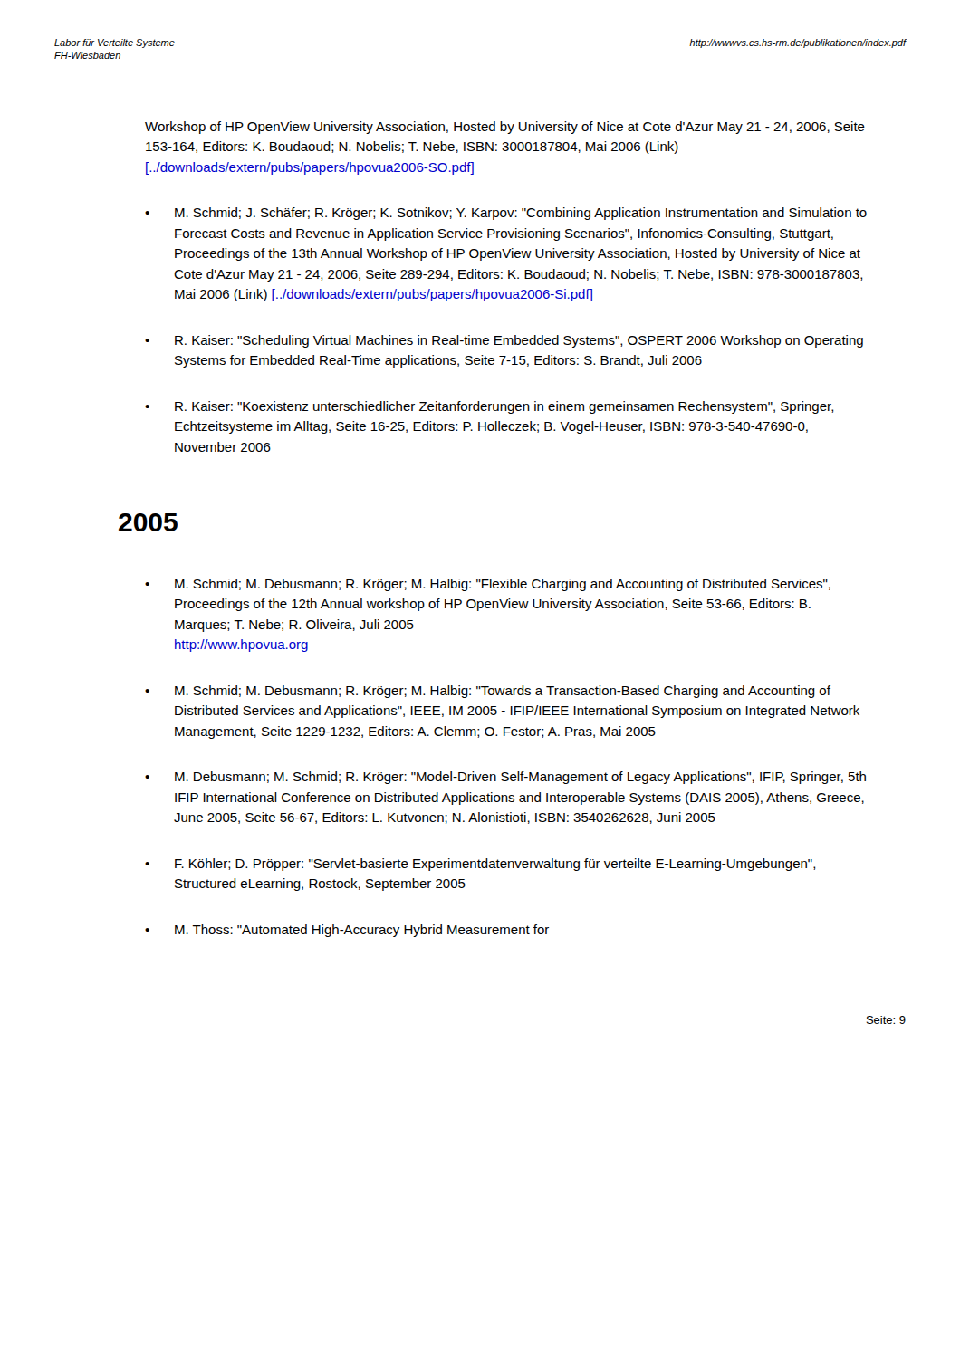Labor für Verteilte Systeme
FH-Wiesbaden
http://wwwvs.cs.hs-rm.de/publikationen/index.pdf
Workshop of HP OpenView University Association, Hosted by University of Nice at Cote d'Azur May 21 - 24, 2006, Seite 153-164, Editors: K. Boudaoud; N. Nobelis; T. Nebe, ISBN: 3000187804, Mai 2006 (Link) [../downloads/extern/pubs/papers/hpovua2006-SO.pdf]
M. Schmid; J. Schäfer; R. Kröger; K. Sotnikov; Y. Karpov: "Combining Application Instrumentation and Simulation to Forecast Costs and Revenue in Application Service Provisioning Scenarios", Infonomics-Consulting, Stuttgart, Proceedings of the 13th Annual Workshop of HP OpenView University Association, Hosted by University of Nice at Cote d'Azur May 21 - 24, 2006, Seite 289-294, Editors: K. Boudaoud; N. Nobelis; T. Nebe, ISBN: 978-3000187803, Mai 2006 (Link) [../downloads/extern/pubs/papers/hpovua2006-Si.pdf]
R. Kaiser: "Scheduling Virtual Machines in Real-time Embedded Systems", OSPERT 2006 Workshop on Operating Systems for Embedded Real-Time applications, Seite 7-15, Editors: S. Brandt, Juli 2006
R. Kaiser: "Koexistenz unterschiedlicher Zeitanforderungen in einem gemeinsamen Rechensystem", Springer, Echtzeitsysteme im Alltag, Seite 16-25, Editors: P. Holleczek; B. Vogel-Heuser, ISBN: 978-3-540-47690-0, November 2006
2005
M. Schmid; M. Debusmann; R. Kröger; M. Halbig: "Flexible Charging and Accounting of Distributed Services", Proceedings of the 12th Annual workshop of HP OpenView University Association, Seite 53-66, Editors: B. Marques; T. Nebe; R. Oliveira, Juli 2005
http://www.hpovua.org
M. Schmid; M. Debusmann; R. Kröger; M. Halbig: "Towards a Transaction-Based Charging and Accounting of Distributed Services and Applications", IEEE, IM 2005 - IFIP/IEEE International Symposium on Integrated Network Management, Seite 1229-1232, Editors: A. Clemm; O. Festor; A. Pras, Mai 2005
M. Debusmann; M. Schmid; R. Kröger: "Model-Driven Self-Management of Legacy Applications", IFIP, Springer, 5th IFIP International Conference on Distributed Applications and Interoperable Systems (DAIS 2005), Athens, Greece, June 2005, Seite 56-67, Editors: L. Kutvonen; N. Alonistioti, ISBN: 3540262628, Juni 2005
F. Köhler; D. Pröpper: "Servlet-basierte Experimentdatenverwaltung für verteilte E-Learning-Umgebungen", Structured eLearning, Rostock, September 2005
M. Thoss: "Automated High-Accuracy Hybrid Measurement for
Seite: 9